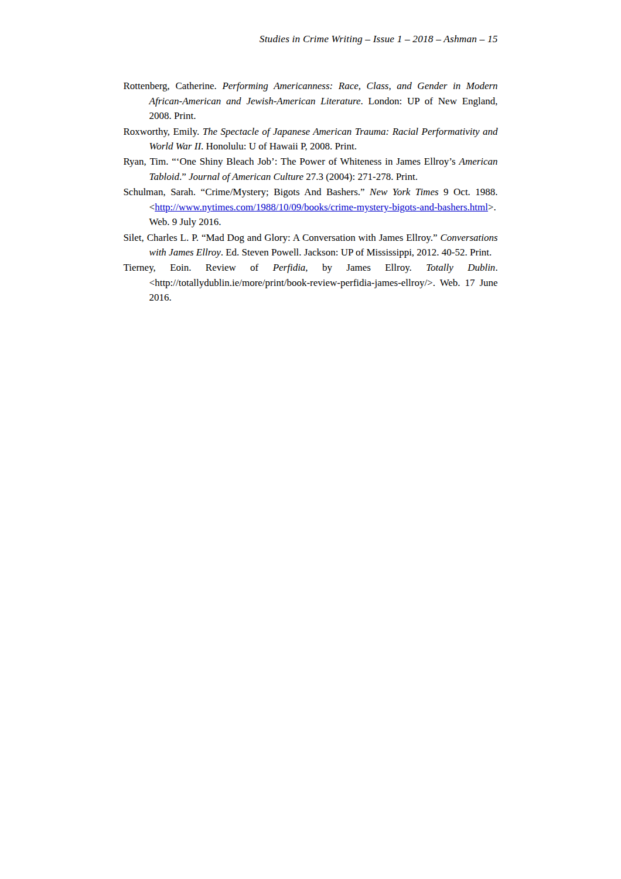Studies in Crime Writing – Issue 1 – 2018 – Ashman – 15
Rottenberg, Catherine. Performing Americanness: Race, Class, and Gender in Modern African-American and Jewish-American Literature. London: UP of New England, 2008. Print.
Roxworthy, Emily. The Spectacle of Japanese American Trauma: Racial Performativity and World War II. Honolulu: U of Hawaii P, 2008. Print.
Ryan, Tim. “‘One Shiny Bleach Job’: The Power of Whiteness in James Ellroy’s American Tabloid.” Journal of American Culture 27.3 (2004): 271-278. Print.
Schulman, Sarah. “Crime/Mystery; Bigots And Bashers.” New York Times 9 Oct. 1988. <http://www.nytimes.com/1988/10/09/books/crime-mystery-bigots-and-bashers.html>. Web. 9 July 2016.
Silet, Charles L. P. “Mad Dog and Glory: A Conversation with James Ellroy.” Conversations with James Ellroy. Ed. Steven Powell. Jackson: UP of Mississippi, 2012. 40-52. Print.
Tierney, Eoin. Review of Perfidia, by James Ellroy. Totally Dublin. <http://totallydublin.ie/more/print/book-review-perfidia-james-ellroy/>. Web. 17 June 2016.